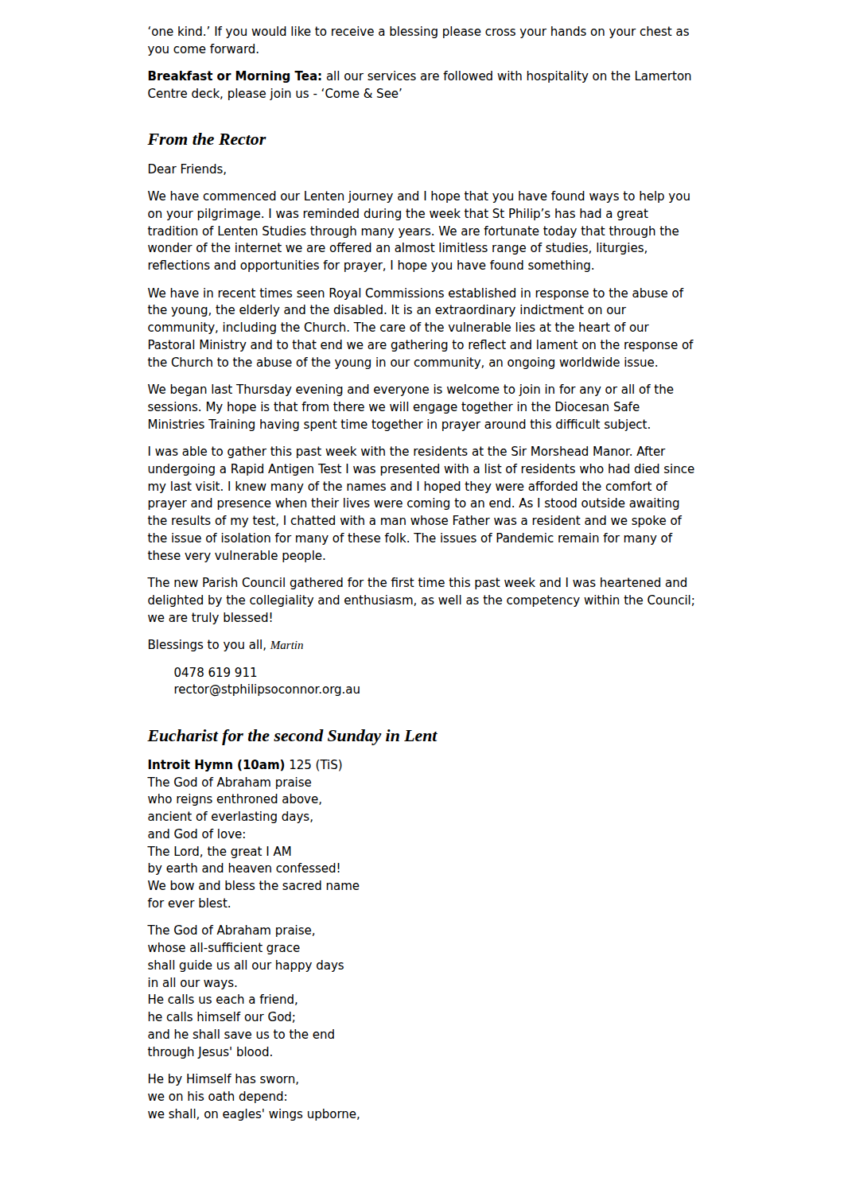‘one kind.’ If you would like to receive a blessing please cross your hands on your chest as you come forward.
Breakfast or Morning Tea: all our services are followed with hospitality on the Lamerton Centre deck, please join us - ‘Come & See’
From the Rector
Dear Friends,
We have commenced our Lenten journey and I hope that you have found ways to help you on your pilgrimage. I was reminded during the week that St Philip’s has had a great tradition of Lenten Studies through many years. We are fortunate today that through the wonder of the internet we are offered an almost limitless range of studies, liturgies, reflections and opportunities for prayer, I hope you have found something.
We have in recent times seen Royal Commissions established in response to the abuse of the young, the elderly and the disabled. It is an extraordinary indictment on our community, including the Church. The care of the vulnerable lies at the heart of our Pastoral Ministry and to that end we are gathering to reflect and lament on the response of the Church to the abuse of the young in our community, an ongoing worldwide issue.
We began last Thursday evening and everyone is welcome to join in for any or all of the sessions. My hope is that from there we will engage together in the Diocesan Safe Ministries Training having spent time together in prayer around this difficult subject.
I was able to gather this past week with the residents at the Sir Morshead Manor. After undergoing a Rapid Antigen Test I was presented with a list of residents who had died since my last visit. I knew many of the names and I hoped they were afforded the comfort of prayer and presence when their lives were coming to an end. As I stood outside awaiting the results of my test, I chatted with a man whose Father was a resident and we spoke of the issue of isolation for many of these folk. The issues of Pandemic remain for many of these very vulnerable people.
The new Parish Council gathered for the first time this past week and I was heartened and delighted by the collegiality and enthusiasm, as well as the competency within the Council; we are truly blessed!
Blessings to you all, Martin
0478 619 911
rector@stphilipsoconnor.org.au
Eucharist for the second Sunday in Lent
Introit Hymn (10am) 125 (TiS)
The God of Abraham praise
who reigns enthroned above,
ancient of everlasting days,
and God of love:
The Lord, the great I AM
by earth and heaven confessed!
We bow and bless the sacred name
for ever blest.
The God of Abraham praise,
whose all-sufficient grace
shall guide us all our happy days
in all our ways.
He calls us each a friend,
he calls himself our God;
and he shall save us to the end
through Jesus' blood.
He by Himself has sworn,
we on his oath depend:
we shall, on eagles' wings upborne,